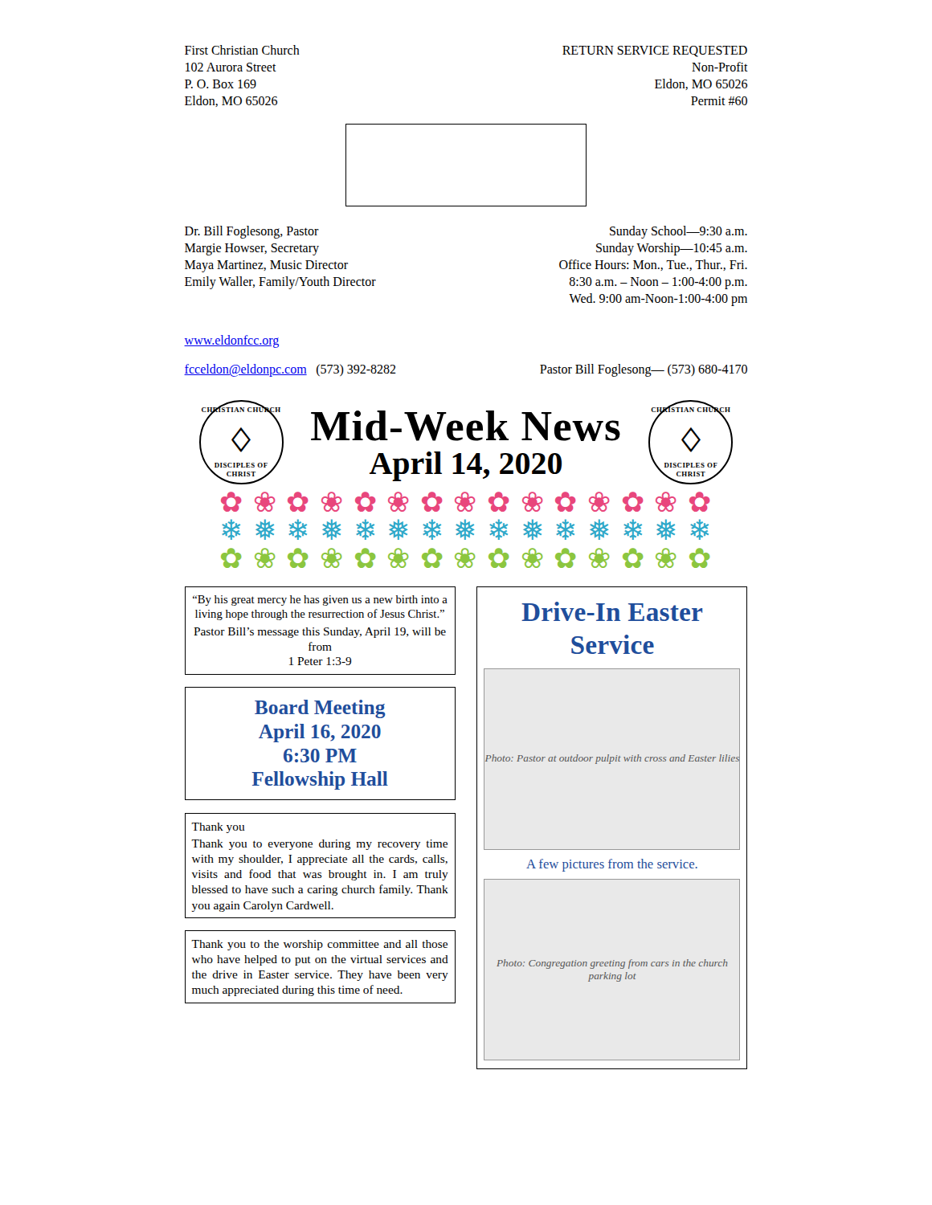First Christian Church
102 Aurora Street
P. O. Box 169
Eldon, MO 65026
RETURN SERVICE REQUESTED
Non-Profit
Eldon, MO 65026
Permit #60
Dr. Bill Foglesong, Pastor
Margie Howser, Secretary
Maya Martinez, Music Director
Emily Waller, Family/Youth Director
Sunday School—9:30 a.m.
Sunday Worship—10:45 a.m.
Office Hours: Mon., Tue., Thur., Fri.
8:30 a.m. – Noon – 1:00-4:00 p.m.
Wed. 9:00 am-Noon-1:00-4:00 pm
www.eldonfcc.org
fcceldon@eldonpc.com(573) 392-8282
Pastor Bill Foglesong— (573) 680-4170
CHRISTIAN CHURCH ♢ DISCIPLES OF CHRIST
Mid-Week News
April 14, 2020
CHRISTIAN CHURCH ♢ DISCIPLES OF CHRIST
✿ ❀ ✿ ❀ ✿ ❀ ✿ ❀ ✿ ❀ ✿ ❀ ✿ ❀ ✿
❄ ❅ ❄ ❅ ❄ ❅ ❄ ❅ ❄ ❅ ❄ ❅ ❄ ❅ ❄
✿ ❀ ✿ ❀ ✿ ❀ ✿ ❀ ✿ ❀ ✿ ❀ ✿ ❀ ✿
“By his great mercy he has given us a new birth into a living hope through the resurrection of Jesus Christ.” Pastor Bill’s message this Sunday, April 19, will be from
1 Peter 1:3-9
Board Meeting
April 16, 2020
6:30 PM
Fellowship Hall
Thank you
Thank you to everyone during my recovery time with my shoulder, I appreciate all the cards, calls, visits and food that was brought in. I am truly blessed to have such a caring church family. Thank you again Carolyn Cardwell.
Thank you to the worship committee and all those who have helped to put on the virtual services and the drive in Easter service. They have been very much appreciated during this time of need.
Drive-In Easter Service
Photo: Pastor at outdoor pulpit with cross and Easter lilies
A few pictures from the service.
Photo: Congregation greeting from cars in the church parking lot